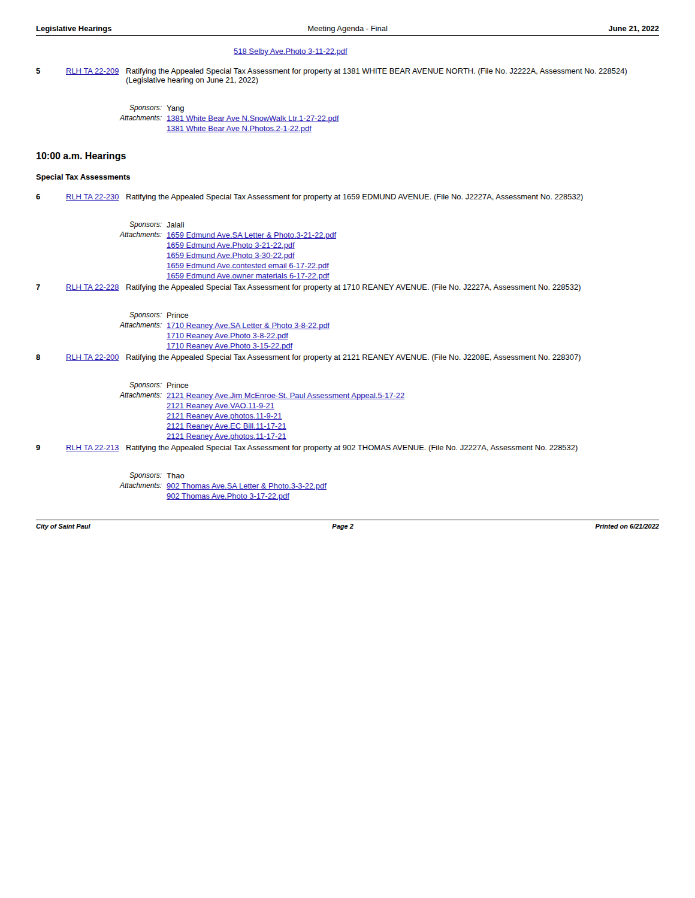Legislative Hearings
Meeting Agenda - Final
June 21, 2022
518 Selby Ave.Photo 3-11-22.pdf
5
RLH TA 22-209
Ratifying the Appealed Special Tax Assessment for property at 1381 WHITE BEAR AVENUE NORTH. (File No. J2222A, Assessment No. 228524) (Legislative hearing on June 21, 2022)
Sponsors:
Yang
Attachments:
1381 White Bear Ave N.SnowWalk Ltr.1-27-22.pdf 1381 White Bear Ave N.Photos.2-1-22.pdf
10:00 a.m. Hearings
Special Tax Assessments
6
RLH TA 22-230
Ratifying the Appealed Special Tax Assessment for property at 1659 EDMUND AVENUE. (File No. J2227A, Assessment No. 228532)
Sponsors:
Jalali
Attachments:
1659 Edmund Ave.SA Letter & Photo.3-21-22.pdf 1659 Edmund Ave.Photo 3-21-22.pdf 1659 Edmund Ave.Photo 3-30-22.pdf 1659 Edmund Ave.contested email 6-17-22.pdf 1659 Edmund Ave.owner materials 6-17-22.pdf
7
RLH TA 22-228
Ratifying the Appealed Special Tax Assessment for property at 1710 REANEY AVENUE. (File No. J2227A, Assessment No. 228532)
Sponsors:
Prince
Attachments:
1710 Reaney Ave.SA Letter & Photo 3-8-22.pdf 1710 Reaney Ave.Photo 3-8-22.pdf 1710 Reaney Ave.Photo 3-15-22.pdf
8
RLH TA 22-200
Ratifying the Appealed Special Tax Assessment for property at 2121 REANEY AVENUE. (File No. J2208E, Assessment No. 228307)
Sponsors:
Prince
Attachments:
2121 Reaney Ave.Jim McEnroe-St. Paul Assessment Appeal.5-17-22 2121 Reaney Ave.VAO.11-9-21 2121 Reaney Ave.photos.11-9-21 2121 Reaney Ave.EC Bill.11-17-21 2121 Reaney Ave.photos.11-17-21
9
RLH TA 22-213
Ratifying the Appealed Special Tax Assessment for property at 902 THOMAS AVENUE. (File No. J2227A, Assessment No. 228532)
Sponsors:
Thao
Attachments:
902 Thomas Ave.SA Letter & Photo.3-3-22.pdf 902 Thomas Ave.Photo 3-17-22.pdf
City of Saint Paul
Page 2
Printed on 6/21/2022